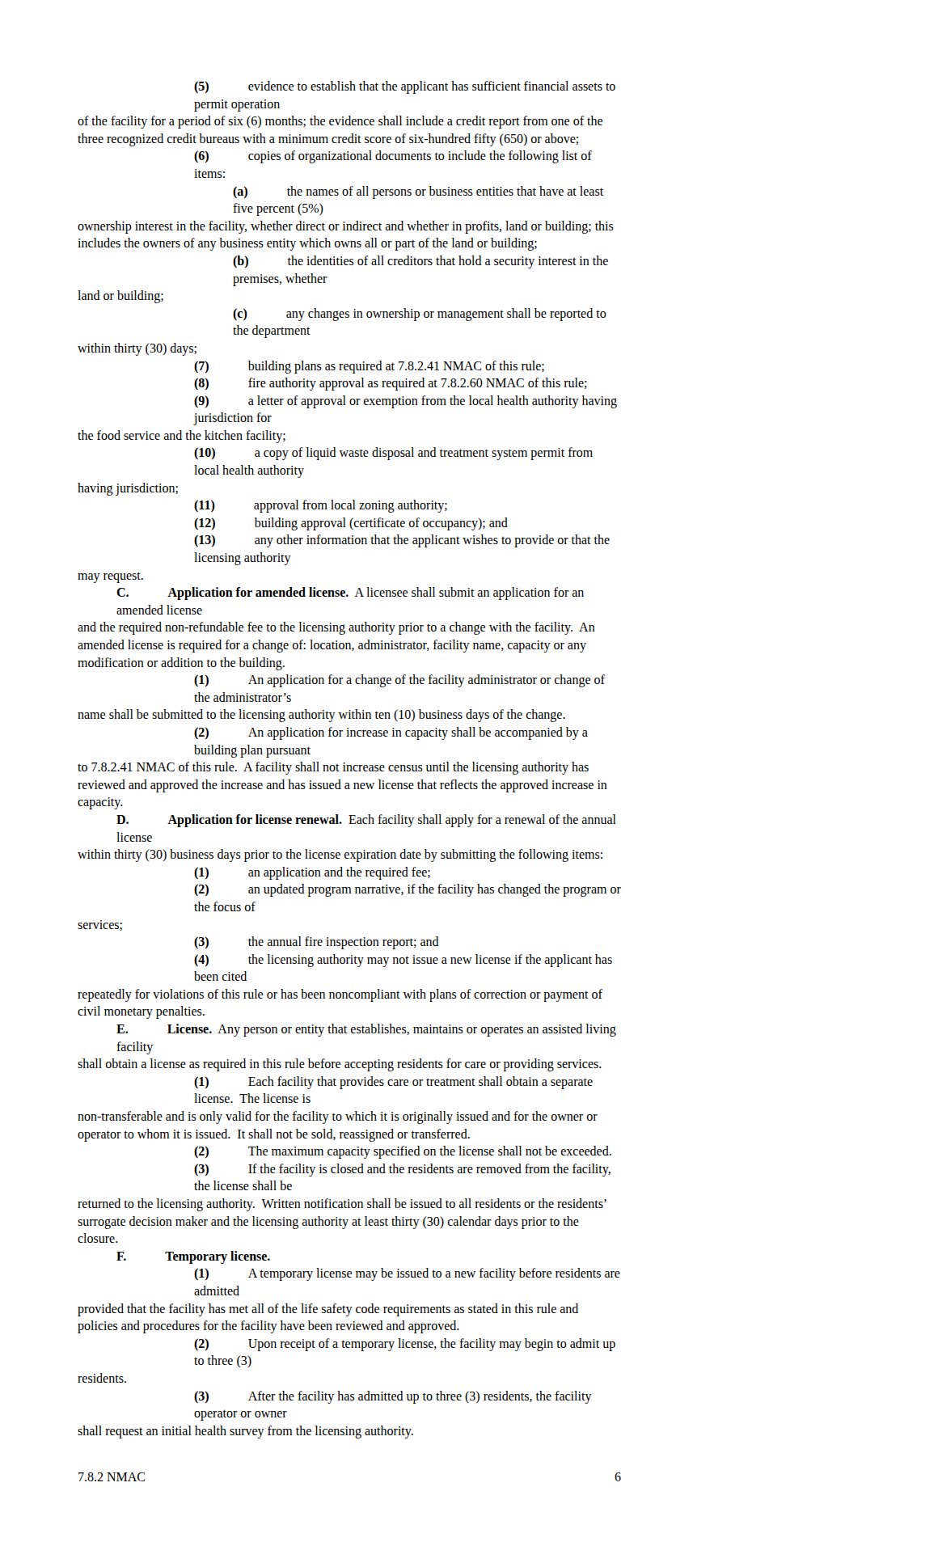(5) evidence to establish that the applicant has sufficient financial assets to permit operation
of the facility for a period of six (6) months; the evidence shall include a credit report from one of the three recognized credit bureaus with a minimum credit score of six-hundred fifty (650) or above;
(6) copies of organizational documents to include the following list of items:
(a) the names of all persons or business entities that have at least five percent (5%)
ownership interest in the facility, whether direct or indirect and whether in profits, land or building; this includes the owners of any business entity which owns all or part of the land or building;
(b) the identities of all creditors that hold a security interest in the premises, whether
land or building;
(c) any changes in ownership or management shall be reported to the department
within thirty (30) days;
(7) building plans as required at 7.8.2.41 NMAC of this rule;
(8) fire authority approval as required at 7.8.2.60 NMAC of this rule;
(9) a letter of approval or exemption from the local health authority having jurisdiction for
the food service and the kitchen facility;
(10) a copy of liquid waste disposal and treatment system permit from local health authority
having jurisdiction;
(11) approval from local zoning authority;
(12) building approval (certificate of occupancy); and
(13) any other information that the applicant wishes to provide or that the licensing authority
may request.
C. Application for amended license. A licensee shall submit an application for an amended license
and the required non-refundable fee to the licensing authority prior to a change with the facility. An amended license is required for a change of: location, administrator, facility name, capacity or any modification or addition to the building.
(1) An application for a change of the facility administrator or change of the administrator’s
name shall be submitted to the licensing authority within ten (10) business days of the change.
(2) An application for increase in capacity shall be accompanied by a building plan pursuant
to 7.8.2.41 NMAC of this rule. A facility shall not increase census until the licensing authority has reviewed and approved the increase and has issued a new license that reflects the approved increase in capacity.
D. Application for license renewal. Each facility shall apply for a renewal of the annual license
within thirty (30) business days prior to the license expiration date by submitting the following items:
(1) an application and the required fee;
(2) an updated program narrative, if the facility has changed the program or the focus of
services;
(3) the annual fire inspection report; and
(4) the licensing authority may not issue a new license if the applicant has been cited
repeatedly for violations of this rule or has been noncompliant with plans of correction or payment of civil monetary penalties.
E. License. Any person or entity that establishes, maintains or operates an assisted living facility
shall obtain a license as required in this rule before accepting residents for care or providing services.
(1) Each facility that provides care or treatment shall obtain a separate license. The license is
non-transferable and is only valid for the facility to which it is originally issued and for the owner or operator to whom it is issued. It shall not be sold, reassigned or transferred.
(2) The maximum capacity specified on the license shall not be exceeded.
(3) If the facility is closed and the residents are removed from the facility, the license shall be
returned to the licensing authority. Written notification shall be issued to all residents or the residents’ surrogate decision maker and the licensing authority at least thirty (30) calendar days prior to the closure.
F. Temporary license.
(1) A temporary license may be issued to a new facility before residents are admitted
provided that the facility has met all of the life safety code requirements as stated in this rule and policies and procedures for the facility have been reviewed and approved.
(2) Upon receipt of a temporary license, the facility may begin to admit up to three (3)
residents.
(3) After the facility has admitted up to three (3) residents, the facility operator or owner
shall request an initial health survey from the licensing authority.
7.8.2 NMAC 6